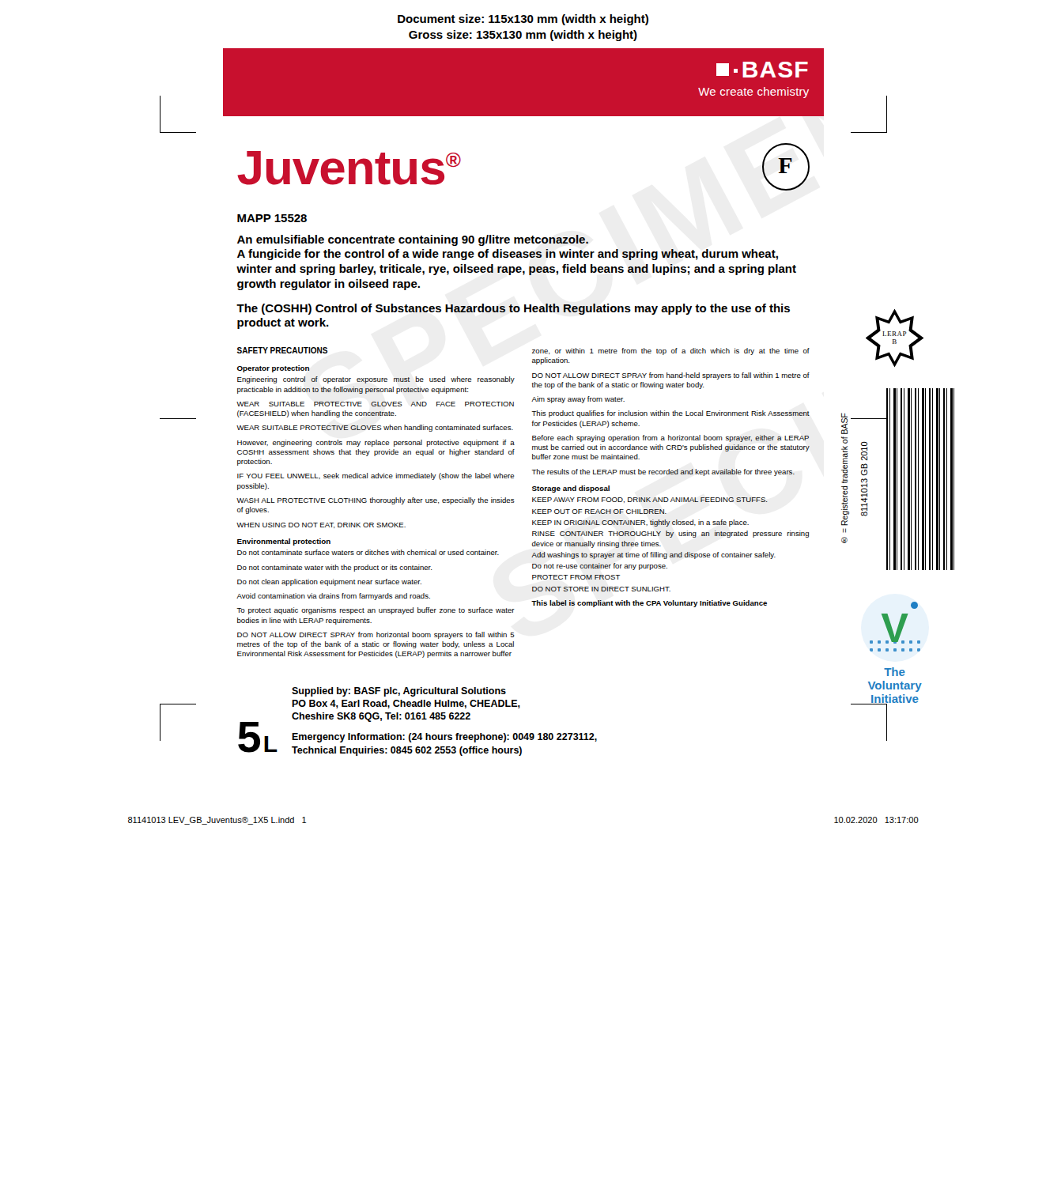Document size: 115x130 mm (width x height)
Gross size: 135x130 mm (width x height)
SPECIMEN SPECIMEN
BASF
We create chemistry
Juventus®
F
MAPP 15528
An emulsifiable concentrate containing 90 g/litre metconazole.
A fungicide for the control of a wide range of diseases in winter and spring wheat, durum wheat, winter and spring barley, triticale, rye, oilseed rape, peas, field beans and lupins; and a spring plant growth regulator in oilseed rape.
The (COSHH) Control of Substances Hazardous to Health Regulations may apply to the use of this product at work.
SAFETY PRECAUTIONS
Operator protection
Engineering control of operator exposure must be used where reasonably practicable in addition to the following personal protective equipment:
WEAR SUITABLE PROTECTIVE GLOVES AND FACE PROTECTION (FACESHIELD) when handling the concentrate.
WEAR SUITABLE PROTECTIVE GLOVES when handling contaminated surfaces.
However, engineering controls may replace personal protective equipment if a COSHH assessment shows that they provide an equal or higher standard of protection.
IF YOU FEEL UNWELL, seek medical advice immediately (show the label where possible).
WASH ALL PROTECTIVE CLOTHING thoroughly after use, especially the insides of gloves.
WHEN USING DO NOT EAT, DRINK OR SMOKE.
Environmental protection
Do not contaminate surface waters or ditches with chemical or used container.
Do not contaminate water with the product or its container.
Do not clean application equipment near surface water.
Avoid contamination via drains from farmyards and roads.
To protect aquatic organisms respect an unsprayed buffer zone to surface water bodies in line with LERAP requirements.
DO NOT ALLOW DIRECT SPRAY from horizontal boom sprayers to fall within 5 metres of the top of the bank of a static or flowing water body, unless a Local Environmental Risk Assessment for Pesticides (LERAP) permits a narrower buffer
zone, or within 1 metre from the top of a ditch which is dry at the time of application.
DO NOT ALLOW DIRECT SPRAY from hand-held sprayers to fall within 1 metre of the top of the bank of a static or flowing water body.
Aim spray away from water.
This product qualifies for inclusion within the Local Environment Risk Assessment for Pesticides (LERAP) scheme.
Before each spraying operation from a horizontal boom sprayer, either a LERAP must be carried out in accordance with CRD's published guidance or the statutory buffer zone must be maintained.
The results of the LERAP must be recorded and kept available for three years.
Storage and disposal
KEEP AWAY FROM FOOD, DRINK AND ANIMAL FEEDING STUFFS.
KEEP OUT OF REACH OF CHILDREN.
KEEP IN ORIGINAL CONTAINER, tightly closed, in a safe place.
RINSE CONTAINER THOROUGHLY by using an integrated pressure rinsing device or manually rinsing three times.
Add washings to sprayer at time of filling and dispose of container safely.
Do not re-use container for any purpose.
PROTECT FROM FROST
DO NOT STORE IN DIRECT SUNLIGHT.
This label is compliant with the CPA Voluntary Initiative Guidance
5L
Supplied by: BASF plc, Agricultural Solutions
PO Box 4, Earl Road, Cheadle Hulme, CHEADLE,
Cheshire SK8 6QG, Tel: 0161 485 6222
Emergency Information: (24 hours freephone): 0049 180 2273112,
Technical Enquiries: 0845 602 2553 (office hours)
LERAP
B
® = Registered trademark of BASF
81141013 GB 2010
V
The
Voluntary
Initiative
81141013 LEV_GB_Juventus®_1X5 L.indd 1 10.02.2020 13:17:00